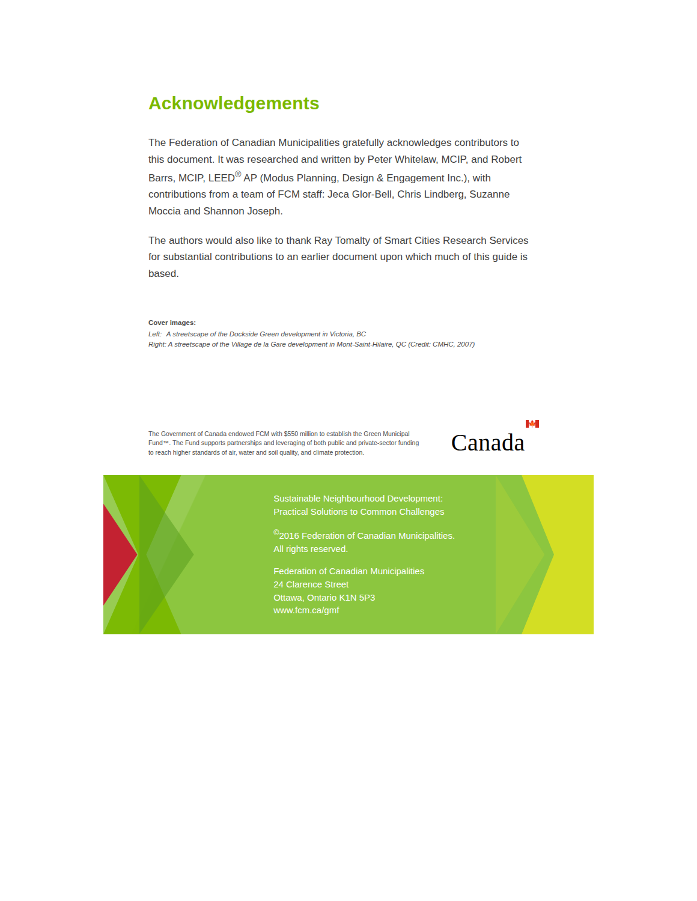Acknowledgements
The Federation of Canadian Municipalities gratefully acknowledges contributors to this document. It was researched and written by Peter Whitelaw, MCIP, and Robert Barrs, MCIP, LEED® AP (Modus Planning, Design & Engagement Inc.), with contributions from a team of FCM staff: Jeca Glor-Bell, Chris Lindberg, Suzanne Moccia and Shannon Joseph.
The authors would also like to thank Ray Tomalty of Smart Cities Research Services for substantial contributions to an earlier document upon which much of this guide is based.
Cover images:
Left: A streetscape of the Dockside Green development in Victoria, BC
Right: A streetscape of the Village de la Gare development in Mont-Saint-Hilaire, QC (Credit: CMHC, 2007)
The Government of Canada endowed FCM with $550 million to establish the Green Municipal Fund™. The Fund supports partnerships and leveraging of both public and private-sector funding to reach higher standards of air, water and soil quality, and climate protection.
Canada 🍁
Sustainable Neighbourhood Development:
Practical Solutions to Common Challenges
©2016 Federation of Canadian Municipalities.
All rights reserved.
Federation of Canadian Municipalities
24 Clarence Street
Ottawa, Ontario K1N 5P3
www.fcm.ca/gmf